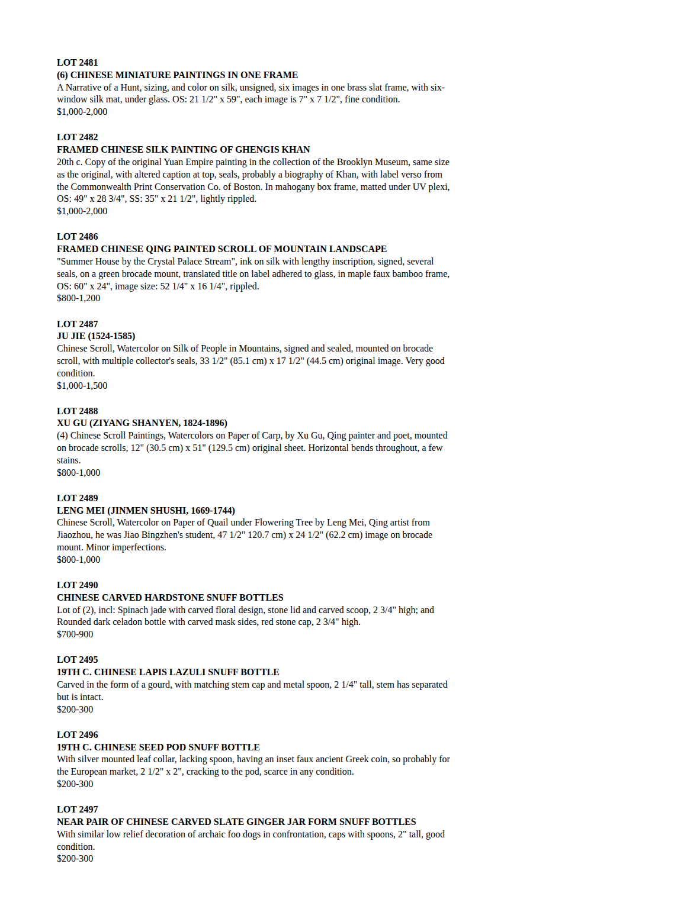LOT 2481
(6) CHINESE MINIATURE PAINTINGS IN ONE FRAME
A Narrative of a Hunt, sizing, and color on silk, unsigned, six images in one brass slat frame, with six-window silk mat, under glass. OS: 21 1/2" x 59", each image is 7" x 7 1/2", fine condition.
$1,000-2,000
LOT 2482
FRAMED CHINESE SILK PAINTING OF GHENGIS KHAN
20th c. Copy of the original Yuan Empire painting in the collection of the Brooklyn Museum, same size as the original, with altered caption at top, seals, probably a biography of Khan, with label verso from the Commonwealth Print Conservation Co. of Boston. In mahogany box frame, matted under UV plexi, OS: 49" x 28 3/4", SS: 35" x 21 1/2", lightly rippled.
$1,000-2,000
LOT 2486
FRAMED CHINESE QING PAINTED SCROLL OF MOUNTAIN LANDSCAPE
"Summer House by the Crystal Palace Stream", ink on silk with lengthy inscription, signed, several seals, on a green brocade mount, translated title on label adhered to glass, in maple faux bamboo frame, OS: 60" x 24", image size: 52 1/4" x 16 1/4", rippled.
$800-1,200
LOT 2487
JU JIE (1524-1585)
Chinese Scroll, Watercolor on Silk of People in Mountains, signed and sealed, mounted on brocade scroll, with multiple collector's seals, 33 1/2" (85.1 cm) x 17 1/2" (44.5 cm) original image. Very good condition.
$1,000-1,500
LOT 2488
XU GU (ZIYANG SHANYEN, 1824-1896)
(4) Chinese Scroll Paintings, Watercolors on Paper of Carp, by Xu Gu, Qing painter and poet, mounted on brocade scrolls, 12" (30.5 cm) x 51" (129.5 cm) original sheet. Horizontal bends throughout, a few stains.
$800-1,000
LOT 2489
LENG MEI (JINMEN SHUSHI, 1669-1744)
Chinese Scroll, Watercolor on Paper of Quail under Flowering Tree by Leng Mei, Qing artist from Jiaozhou, he was Jiao Bingzhen's student, 47 1/2" 120.7 cm) x 24 1/2" (62.2 cm) image on brocade mount. Minor imperfections.
$800-1,000
LOT 2490
CHINESE CARVED HARDSTONE SNUFF BOTTLES
Lot of (2), incl: Spinach jade with carved floral design, stone lid and carved scoop, 2 3/4" high; and Rounded dark celadon bottle with carved mask sides, red stone cap, 2 3/4" high.
$700-900
LOT 2495
19TH C. CHINESE LAPIS LAZULI SNUFF BOTTLE
Carved in the form of a gourd, with matching stem cap and metal spoon, 2 1/4" tall, stem has separated but is intact.
$200-300
LOT 2496
19TH C. CHINESE SEED POD SNUFF BOTTLE
With silver mounted leaf collar, lacking spoon, having an inset faux ancient Greek coin, so probably for the European market, 2 1/2" x 2", cracking to the pod, scarce in any condition.
$200-300
LOT 2497
NEAR PAIR OF CHINESE CARVED SLATE GINGER JAR FORM SNUFF BOTTLES
With similar low relief decoration of archaic foo dogs in confrontation, caps with spoons, 2" tall, good condition.
$200-300